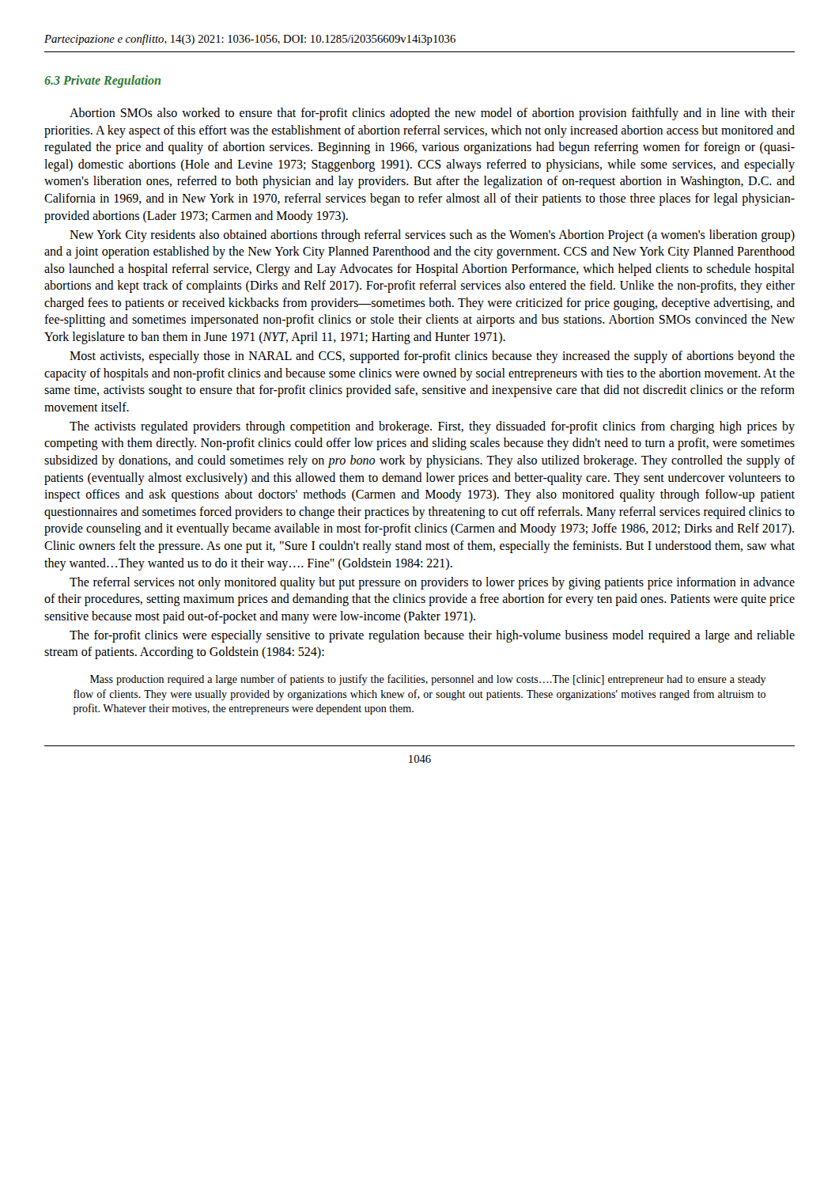Partecipazione e conflitto, 14(3) 2021: 1036-1056, DOI: 10.1285/i20356609v14i3p1036
6.3 Private Regulation
Abortion SMOs also worked to ensure that for-profit clinics adopted the new model of abortion provision faithfully and in line with their priorities. A key aspect of this effort was the establishment of abortion referral services, which not only increased abortion access but monitored and regulated the price and quality of abortion services. Beginning in 1966, various organizations had begun referring women for foreign or (quasi-legal) domestic abortions (Hole and Levine 1973; Staggenborg 1991). CCS always referred to physicians, while some services, and especially women's liberation ones, referred to both physician and lay providers. But after the legalization of on-request abortion in Washington, D.C. and California in 1969, and in New York in 1970, referral services began to refer almost all of their patients to those three places for legal physician-provided abortions (Lader 1973; Carmen and Moody 1973).
New York City residents also obtained abortions through referral services such as the Women's Abortion Project (a women's liberation group) and a joint operation established by the New York City Planned Parenthood and the city government. CCS and New York City Planned Parenthood also launched a hospital referral service, Clergy and Lay Advocates for Hospital Abortion Performance, which helped clients to schedule hospital abortions and kept track of complaints (Dirks and Relf 2017). For-profit referral services also entered the field. Unlike the non-profits, they either charged fees to patients or received kickbacks from providers—sometimes both. They were criticized for price gouging, deceptive advertising, and fee-splitting and sometimes impersonated non-profit clinics or stole their clients at airports and bus stations. Abortion SMOs convinced the New York legislature to ban them in June 1971 (NYT, April 11, 1971; Harting and Hunter 1971).
Most activists, especially those in NARAL and CCS, supported for-profit clinics because they increased the supply of abortions beyond the capacity of hospitals and non-profit clinics and because some clinics were owned by social entrepreneurs with ties to the abortion movement. At the same time, activists sought to ensure that for-profit clinics provided safe, sensitive and inexpensive care that did not discredit clinics or the reform movement itself.
The activists regulated providers through competition and brokerage. First, they dissuaded for-profit clinics from charging high prices by competing with them directly. Non-profit clinics could offer low prices and sliding scales because they didn't need to turn a profit, were sometimes subsidized by donations, and could sometimes rely on pro bono work by physicians. They also utilized brokerage. They controlled the supply of patients (eventually almost exclusively) and this allowed them to demand lower prices and better-quality care. They sent undercover volunteers to inspect offices and ask questions about doctors' methods (Carmen and Moody 1973). They also monitored quality through follow-up patient questionnaires and sometimes forced providers to change their practices by threatening to cut off referrals. Many referral services required clinics to provide counseling and it eventually became available in most for-profit clinics (Carmen and Moody 1973; Joffe 1986, 2012; Dirks and Relf 2017). Clinic owners felt the pressure. As one put it, "Sure I couldn't really stand most of them, especially the feminists. But I understood them, saw what they wanted…They wanted us to do it their way…. Fine" (Goldstein 1984: 221).
The referral services not only monitored quality but put pressure on providers to lower prices by giving patients price information in advance of their procedures, setting maximum prices and demanding that the clinics provide a free abortion for every ten paid ones. Patients were quite price sensitive because most paid out-of-pocket and many were low-income (Pakter 1971).
The for-profit clinics were especially sensitive to private regulation because their high-volume business model required a large and reliable stream of patients. According to Goldstein (1984: 524):
Mass production required a large number of patients to justify the facilities, personnel and low costs….The [clinic] entrepreneur had to ensure a steady flow of clients. They were usually provided by organizations which knew of, or sought out patients. These organizations' motives ranged from altruism to profit. Whatever their motives, the entrepreneurs were dependent upon them.
1046